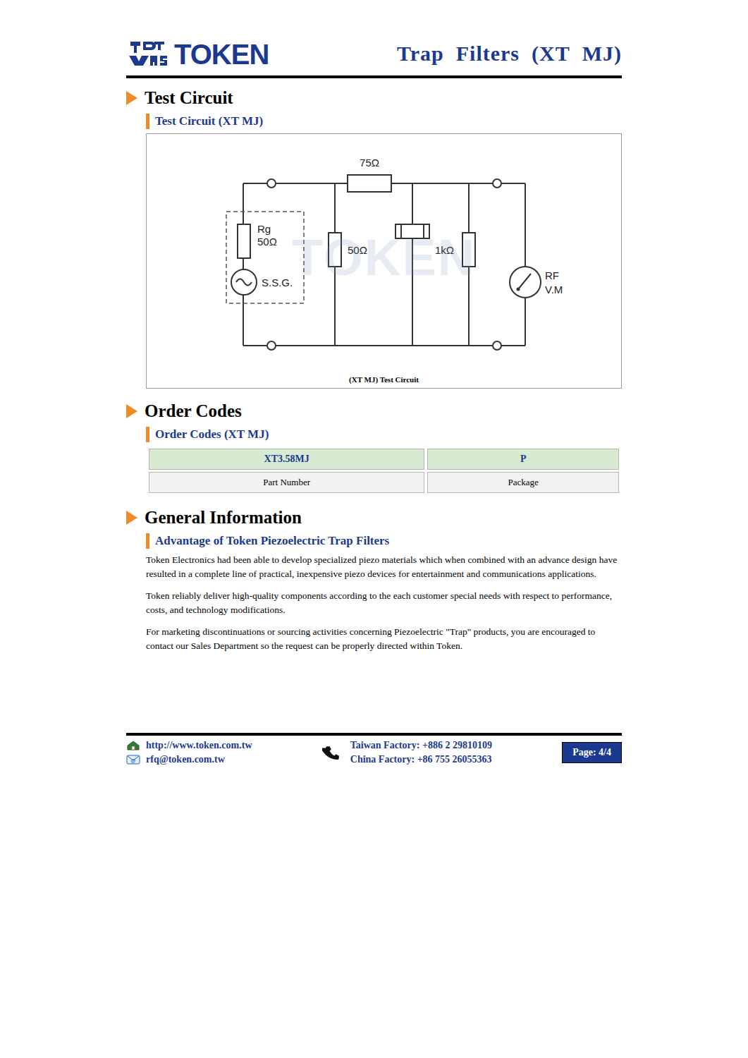TOKEN
Trap Filters (XT MJ)
Test Circuit
Test Circuit (XT MJ)
TOKEN
75Ω Rg 50Ω S.S.G. 50Ω 1kΩ RF V.M
(XT MJ) Test Circuit
Order Codes
Order Codes (XT MJ)
| XT3.58MJ | P |
| --- | --- |
| Part Number | Package |
General Information
Advantage of Token Piezoelectric Trap Filters
Token Electronics had been able to develop specialized piezo materials which when combined with an advance design have resulted in a complete line of practical, inexpensive piezo devices for entertainment and communications applications.
Token reliably deliver high-quality components according to the each customer special needs with respect to performance, costs, and technology modifications.
For marketing discontinuations or sourcing activities concerning Piezoelectric "Trap" products, you are encouraged to contact our Sales Department so the request can be properly directed within Token.
http://www.token.com.tw
@ rfq@token.com.tw
Taiwan Factory: +886 2 29810109
China Factory: +86 755 26055363
Page: 4/4